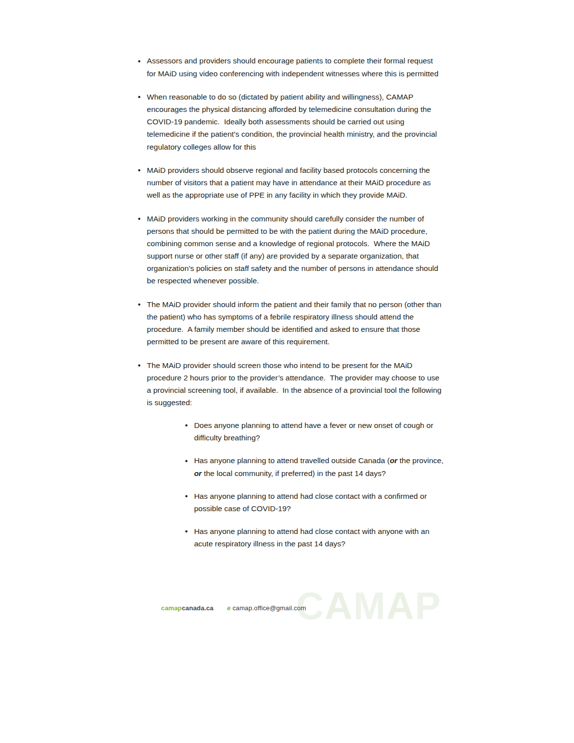Assessors and providers should encourage patients to complete their formal request for MAiD using video conferencing with independent witnesses where this is permitted
When reasonable to do so (dictated by patient ability and willingness), CAMAP encourages the physical distancing afforded by telemedicine consultation during the COVID-19 pandemic. Ideally both assessments should be carried out using telemedicine if the patient’s condition, the provincial health ministry, and the provincial regulatory colleges allow for this
MAiD providers should observe regional and facility based protocols concerning the number of visitors that a patient may have in attendance at their MAiD procedure as well as the appropriate use of PPE in any facility in which they provide MAiD.
MAiD providers working in the community should carefully consider the number of persons that should be permitted to be with the patient during the MAiD procedure, combining common sense and a knowledge of regional protocols. Where the MAiD support nurse or other staff (if any) are provided by a separate organization, that organization’s policies on staff safety and the number of persons in attendance should be respected whenever possible.
The MAiD provider should inform the patient and their family that no person (other than the patient) who has symptoms of a febrile respiratory illness should attend the procedure. A family member should be identified and asked to ensure that those permitted to be present are aware of this requirement.
The MAiD provider should screen those who intend to be present for the MAiD procedure 2 hours prior to the provider’s attendance. The provider may choose to use a provincial screening tool, if available. In the absence of a provincial tool the following is suggested:
Does anyone planning to attend have a fever or new onset of cough or difficulty breathing?
Has anyone planning to attend travelled outside Canada (or the province, or the local community, if preferred) in the past 14 days?
Has anyone planning to attend had close contact with a confirmed or possible case of COVID-19?
Has anyone planning to attend had close contact with anyone with an acute respiratory illness in the past 14 days?
CAMAP
camap canada.ca e camap.office@gmail.com